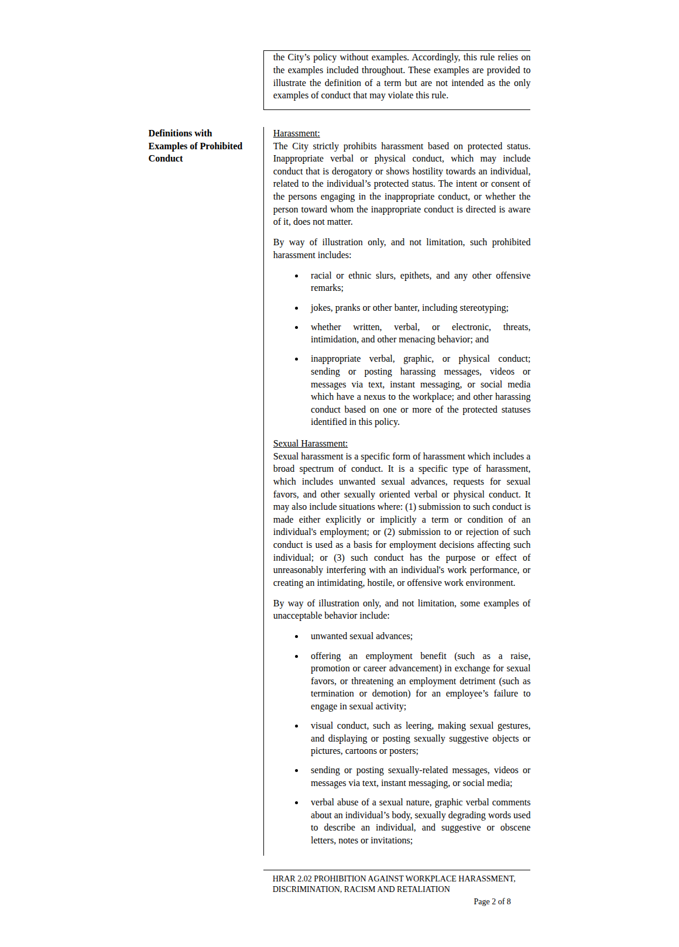the City’s policy without examples. Accordingly, this rule relies on the examples included throughout. These examples are provided to illustrate the definition of a term but are not intended as the only examples of conduct that may violate this rule.
Definitions with Examples of Prohibited Conduct
Harassment:
The City strictly prohibits harassment based on protected status. Inappropriate verbal or physical conduct, which may include conduct that is derogatory or shows hostility towards an individual, related to the individual’s protected status. The intent or consent of the persons engaging in the inappropriate conduct, or whether the person toward whom the inappropriate conduct is directed is aware of it, does not matter.
By way of illustration only, and not limitation, such prohibited harassment includes:
racial or ethnic slurs, epithets, and any other offensive remarks;
jokes, pranks or other banter, including stereotyping;
whether written, verbal, or electronic, threats, intimidation, and other menacing behavior; and
inappropriate verbal, graphic, or physical conduct; sending or posting harassing messages, videos or messages via text, instant messaging, or social media which have a nexus to the workplace; and other harassing conduct based on one or more of the protected statuses identified in this policy.
Sexual Harassment:
Sexual harassment is a specific form of harassment which includes a broad spectrum of conduct. It is a specific type of harassment, which includes unwanted sexual advances, requests for sexual favors, and other sexually oriented verbal or physical conduct. It may also include situations where: (1) submission to such conduct is made either explicitly or implicitly a term or condition of an individual's employment; or (2) submission to or rejection of such conduct is used as a basis for employment decisions affecting such individual; or (3) such conduct has the purpose or effect of unreasonably interfering with an individual's work performance, or creating an intimidating, hostile, or offensive work environment.
By way of illustration only, and not limitation, some examples of unacceptable behavior include:
unwanted sexual advances;
offering an employment benefit (such as a raise, promotion or career advancement) in exchange for sexual favors, or threatening an employment detriment (such as termination or demotion) for an employee’s failure to engage in sexual activity;
visual conduct, such as leering, making sexual gestures, and displaying or posting sexually suggestive objects or pictures, cartoons or posters;
sending or posting sexually-related messages, videos or messages via text, instant messaging, or social media;
verbal abuse of a sexual nature, graphic verbal comments about an individual’s body, sexually degrading words used to describe an individual, and suggestive or obscene letters, notes or invitations;
HRAR 2.02 PROHIBITION AGAINST WORKPLACE HARASSMENT, DISCRIMINATION, RACISM AND RETALIATION
Page 2 of 8